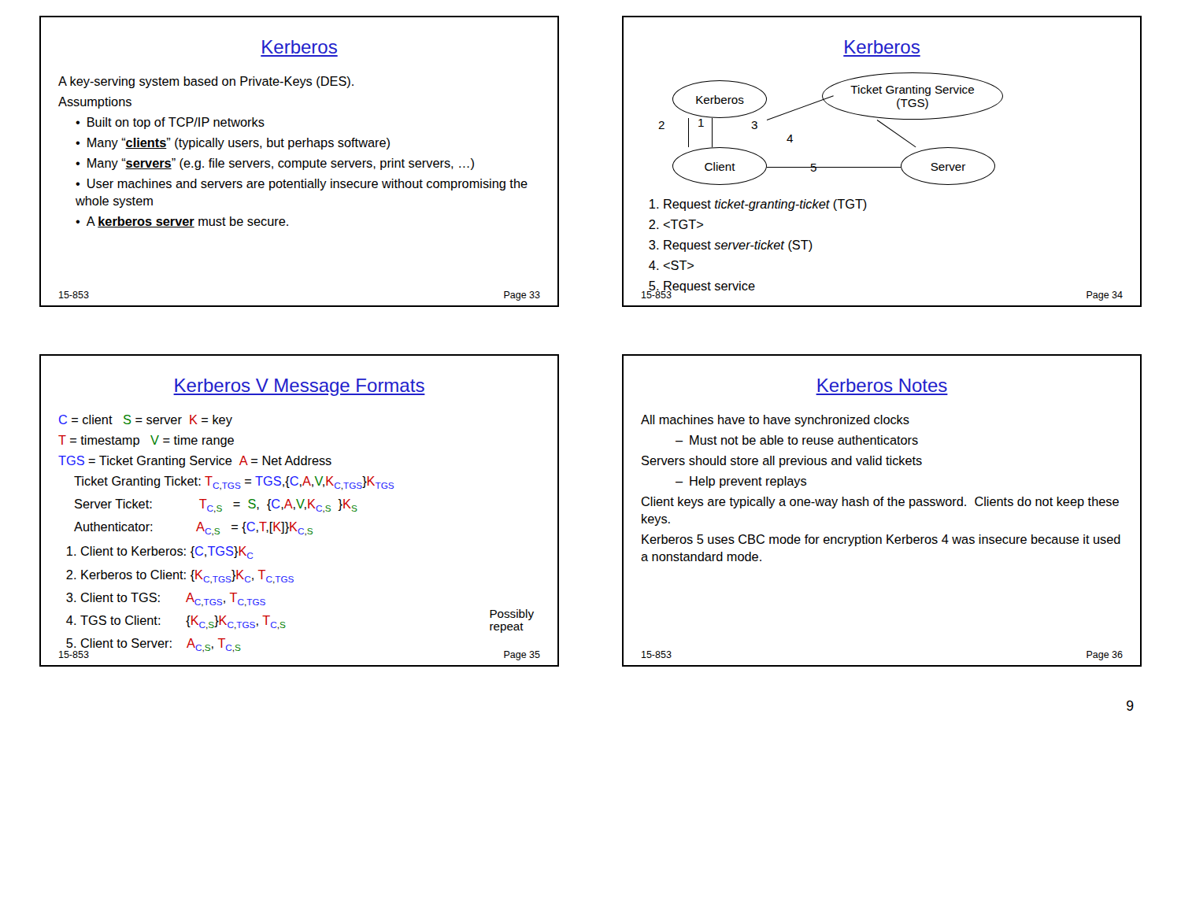Kerberos
A key-serving system based on Private-Keys (DES).
Assumptions
Built on top of TCP/IP networks
Many “clients” (typically users, but perhaps software)
Many “servers” (e.g. file servers, compute servers, print servers, …)
User machines and servers are potentially insecure without compromising the whole system
A kerberos server must be secure.
15-853 Page 33
Kerberos
Kerberos
Ticket Granting Service
(TGS)
Client
Server
2
1
3
4
5
Request ticket-granting-ticket (TGT)
<TGT>
Request server-ticket (ST)
<ST>
Request service
15-853 Page 34
Kerberos V Message Formats
C = client S = server K = key
T = timestamp V = time range
TGS = Ticket Granting Service A = Net Address
Ticket Granting Ticket: TC,TGS = TGS,{C,A,V,KC,TGS}KTGS
Server Ticket: TC,S = S, {C,A,V,KC,S }KS
Authenticator: AC,S = {C,T,[K]}KC,S
Client to Kerberos: {C,TGS}KC
Kerberos to Client: {KC,TGS}KC, TC,TGS
Client to TGS: AC,TGS, TC,TGS
TGS to Client: {KC,S}KC,TGS, TC,S
Client to Server: AC,S, TC,S
Possibly
repeat
15-853 Page 35
Kerberos Notes
All machines have to have synchronized clocks
Must not be able to reuse authenticators
Servers should store all previous and valid tickets
Help prevent replays
Client keys are typically a one-way hash of the password. Clients do not keep these keys.
Kerberos 5 uses CBC mode for encryption Kerberos 4 was insecure because it used a nonstandard mode.
15-853 Page 36
9